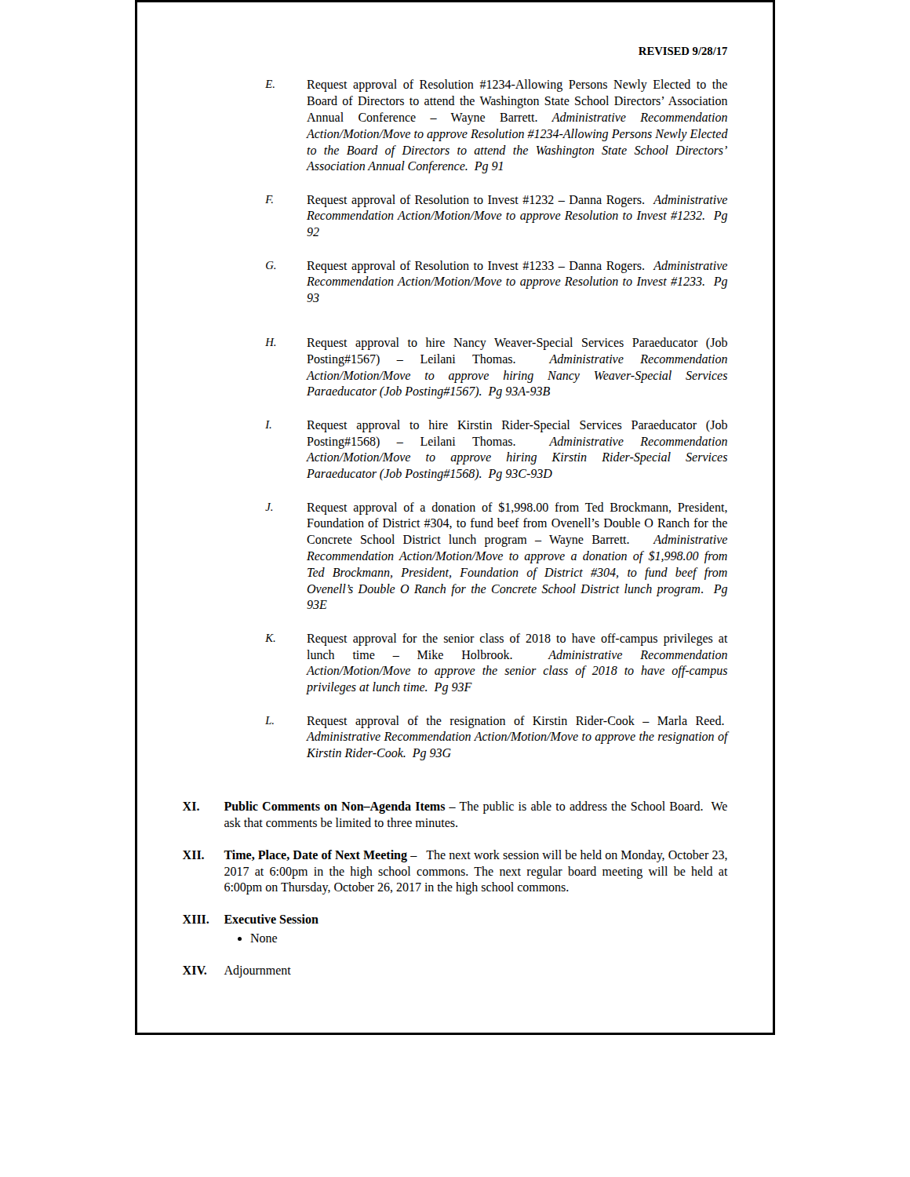REVISED 9/28/17
E.
Request approval of Resolution #1234-Allowing Persons Newly Elected to the Board of Directors to attend the Washington State School Directors’ Association Annual Conference – Wayne Barrett. Administrative Recommendation Action/Motion/Move to approve Resolution #1234-Allowing Persons Newly Elected to the Board of Directors to attend the Washington State School Directors’ Association Annual Conference. Pg 91
F.
Request approval of Resolution to Invest #1232 – Danna Rogers. Administrative Recommendation Action/Motion/Move to approve Resolution to Invest #1232. Pg 92
G.
Request approval of Resolution to Invest #1233 – Danna Rogers. Administrative Recommendation Action/Motion/Move to approve Resolution to Invest #1233. Pg 93
H.
Request approval to hire Nancy Weaver-Special Services Paraeducator (Job Posting#1567) – Leilani Thomas. Administrative Recommendation Action/Motion/Move to approve hiring Nancy Weaver-Special Services Paraeducator (Job Posting#1567). Pg 93A-93B
I.
Request approval to hire Kirstin Rider-Special Services Paraeducator (Job Posting#1568) – Leilani Thomas. Administrative Recommendation Action/Motion/Move to approve hiring Kirstin Rider-Special Services Paraeducator (Job Posting#1568). Pg 93C-93D
J.
Request approval of a donation of $1,998.00 from Ted Brockmann, President, Foundation of District #304, to fund beef from Ovenell’s Double O Ranch for the Concrete School District lunch program – Wayne Barrett. Administrative Recommendation Action/Motion/Move to approve a donation of $1,998.00 from Ted Brockmann, President, Foundation of District #304, to fund beef from Ovenell’s Double O Ranch for the Concrete School District lunch program. Pg 93E
K.
Request approval for the senior class of 2018 to have off-campus privileges at lunch time – Mike Holbrook. Administrative Recommendation Action/Motion/Move to approve the senior class of 2018 to have off-campus privileges at lunch time. Pg 93F
L.
Request approval of the resignation of Kirstin Rider-Cook – Marla Reed. Administrative Recommendation Action/Motion/Move to approve the resignation of Kirstin Rider-Cook. Pg 93G
XI.
Public Comments on Non–Agenda Items – The public is able to address the School Board. We ask that comments be limited to three minutes.
XII.
Time, Place, Date of Next Meeting – The next work session will be held on Monday, October 23, 2017 at 6:00pm in the high school commons. The next regular board meeting will be held at 6:00pm on Thursday, October 26, 2017 in the high school commons.
XIII.
Executive Session
None
XIV.
Adjournment